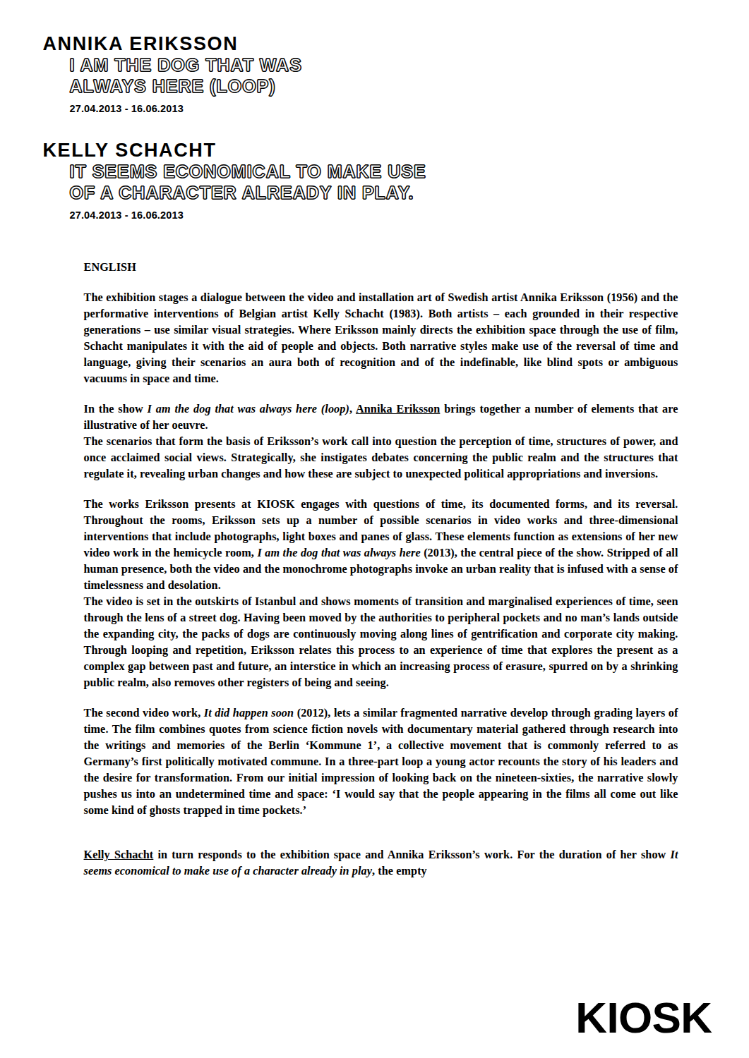Annika Eriksson
I am the dog that was
always here (loop)
27.04.2013 - 16.06.2013
Kelly Schacht
It seems economical to make use
of a character already in play.
27.04.2013 - 16.06.2013
ENGLISH
The exhibition stages a dialogue between the video and installation art of Swedish artist Annika Eriksson (1956) and the performative interventions of Belgian artist Kelly Schacht (1983). Both artists – each grounded in their respective generations – use similar visual strategies. Where Eriksson mainly directs the exhibition space through the use of film, Schacht manipulates it with the aid of people and objects. Both narrative styles make use of the reversal of time and language, giving their scenarios an aura both of recognition and of the indefinable, like blind spots or ambiguous vacuums in space and time.
In the show I am the dog that was always here (loop), Annika Eriksson brings together a number of elements that are illustrative of her oeuvre.
The scenarios that form the basis of Eriksson’s work call into question the perception of time, structures of power, and once acclaimed social views. Strategically, she instigates debates concerning the public realm and the structures that regulate it, revealing urban changes and how these are subject to unexpected political appropriations and inversions.
The works Eriksson presents at KIOSK engages with questions of time, its documented forms, and its reversal. Throughout the rooms, Eriksson sets up a number of possible scenarios in video works and three-dimensional interventions that include photographs, light boxes and panes of glass. These elements function as extensions of her new video work in the hemicycle room, I am the dog that was always here (2013), the central piece of the show. Stripped of all human presence, both the video and the monochrome photographs invoke an urban reality that is infused with a sense of timelessness and desolation.
The video is set in the outskirts of Istanbul and shows moments of transition and marginalised experiences of time, seen through the lens of a street dog. Having been moved by the authorities to peripheral pockets and no man’s lands outside the expanding city, the packs of dogs are continuously moving along lines of gentrification and corporate city making. Through looping and repetition, Eriksson relates this process to an experience of time that explores the present as a complex gap between past and future, an interstice in which an increasing process of erasure, spurred on by a shrinking public realm, also removes other registers of being and seeing.
The second video work, It did happen soon (2012), lets a similar fragmented narrative develop through grading layers of time. The film combines quotes from science fiction novels with documentary material gathered through research into the writings and memories of the Berlin ‘Kommune 1’, a collective movement that is commonly referred to as Germany’s first politically motivated commune. In a three-part loop a young actor recounts the story of his leaders and the desire for transformation. From our initial impression of looking back on the nineteen-sixties, the narrative slowly pushes us into an undetermined time and space: ‘I would say that the people appearing in the films all come out like some kind of ghosts trapped in time pockets.’
Kelly Schacht in turn responds to the exhibition space and Annika Eriksson’s work. For the duration of her show It seems economical to make use of a character already in play, the empty
KIOSK